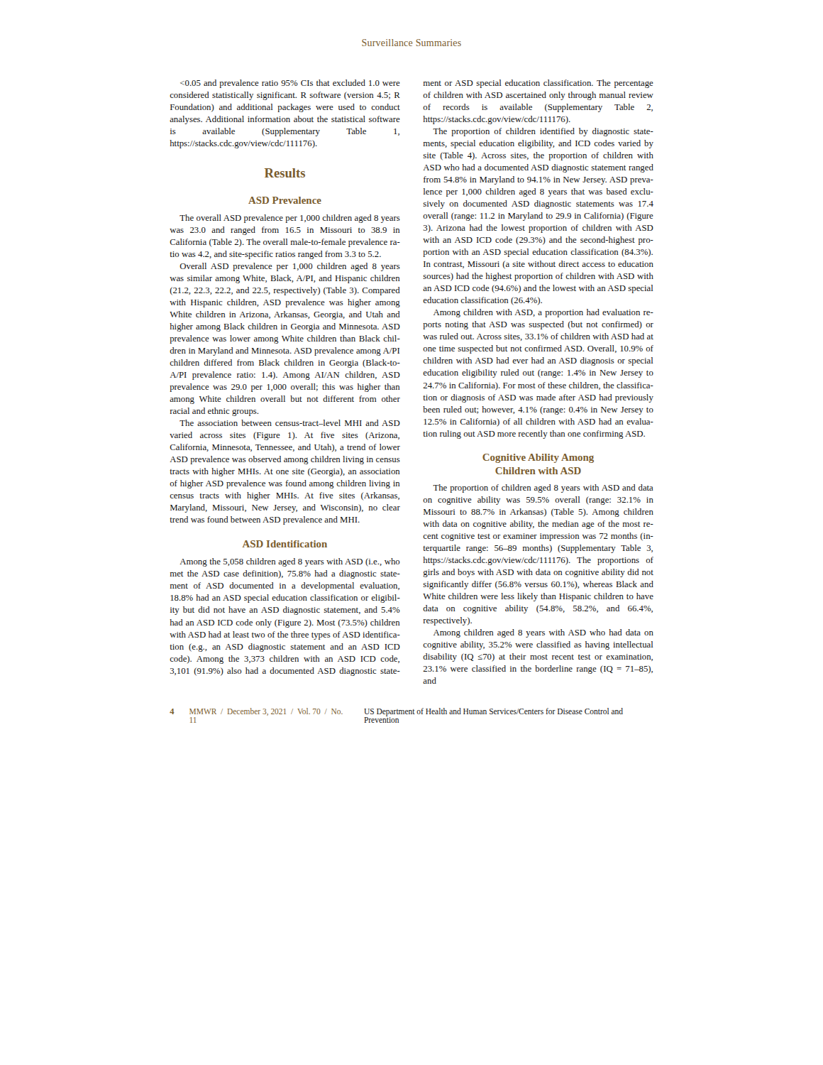Surveillance Summaries
<0.05 and prevalence ratio 95% CIs that excluded 1.0 were considered statistically significant. R software (version 4.5; R Foundation) and additional packages were used to conduct analyses. Additional information about the statistical software is available (Supplementary Table 1, https://stacks.cdc.gov/view/cdc/111176).
Results
ASD Prevalence
The overall ASD prevalence per 1,000 children aged 8 years was 23.0 and ranged from 16.5 in Missouri to 38.9 in California (Table 2). The overall male-to-female prevalence ratio was 4.2, and site-specific ratios ranged from 3.3 to 5.2.
Overall ASD prevalence per 1,000 children aged 8 years was similar among White, Black, A/PI, and Hispanic children (21.2, 22.3, 22.2, and 22.5, respectively) (Table 3). Compared with Hispanic children, ASD prevalence was higher among White children in Arizona, Arkansas, Georgia, and Utah and higher among Black children in Georgia and Minnesota. ASD prevalence was lower among White children than Black children in Maryland and Minnesota. ASD prevalence among A/PI children differed from Black children in Georgia (Black-to-A/PI prevalence ratio: 1.4). Among AI/AN children, ASD prevalence was 29.0 per 1,000 overall; this was higher than among White children overall but not different from other racial and ethnic groups.
The association between census-tract–level MHI and ASD varied across sites (Figure 1). At five sites (Arizona, California, Minnesota, Tennessee, and Utah), a trend of lower ASD prevalence was observed among children living in census tracts with higher MHIs. At one site (Georgia), an association of higher ASD prevalence was found among children living in census tracts with higher MHIs. At five sites (Arkansas, Maryland, Missouri, New Jersey, and Wisconsin), no clear trend was found between ASD prevalence and MHI.
ASD Identification
Among the 5,058 children aged 8 years with ASD (i.e., who met the ASD case definition), 75.8% had a diagnostic statement of ASD documented in a developmental evaluation, 18.8% had an ASD special education classification or eligibility but did not have an ASD diagnostic statement, and 5.4% had an ASD ICD code only (Figure 2). Most (73.5%) children with ASD had at least two of the three types of ASD identification (e.g., an ASD diagnostic statement and an ASD ICD code). Among the 3,373 children with an ASD ICD code, 3,101 (91.9%) also had a documented ASD diagnostic statement or ASD special education classification. The percentage of children with ASD ascertained only through manual review of records is available (Supplementary Table 2, https://stacks.cdc.gov/view/cdc/111176).
The proportion of children identified by diagnostic statements, special education eligibility, and ICD codes varied by site (Table 4). Across sites, the proportion of children with ASD who had a documented ASD diagnostic statement ranged from 54.8% in Maryland to 94.1% in New Jersey. ASD prevalence per 1,000 children aged 8 years that was based exclusively on documented ASD diagnostic statements was 17.4 overall (range: 11.2 in Maryland to 29.9 in California) (Figure 3). Arizona had the lowest proportion of children with ASD with an ASD ICD code (29.3%) and the second-highest proportion with an ASD special education classification (84.3%). In contrast, Missouri (a site without direct access to education sources) had the highest proportion of children with ASD with an ASD ICD code (94.6%) and the lowest with an ASD special education classification (26.4%).
Among children with ASD, a proportion had evaluation reports noting that ASD was suspected (but not confirmed) or was ruled out. Across sites, 33.1% of children with ASD had at one time suspected but not confirmed ASD. Overall, 10.9% of children with ASD had ever had an ASD diagnosis or special education eligibility ruled out (range: 1.4% in New Jersey to 24.7% in California). For most of these children, the classification or diagnosis of ASD was made after ASD had previously been ruled out; however, 4.1% (range: 0.4% in New Jersey to 12.5% in California) of all children with ASD had an evaluation ruling out ASD more recently than one confirming ASD.
Cognitive Ability Among
Children with ASD
The proportion of children aged 8 years with ASD and data on cognitive ability was 59.5% overall (range: 32.1% in Missouri to 88.7% in Arkansas) (Table 5). Among children with data on cognitive ability, the median age of the most recent cognitive test or examiner impression was 72 months (interquartile range: 56–89 months) (Supplementary Table 3, https://stacks.cdc.gov/view/cdc/111176). The proportions of girls and boys with ASD with data on cognitive ability did not significantly differ (56.8% versus 60.1%), whereas Black and White children were less likely than Hispanic children to have data on cognitive ability (54.8%, 58.2%, and 66.4%, respectively).
Among children aged 8 years with ASD who had data on cognitive ability, 35.2% were classified as having intellectual disability (IQ ≤70) at their most recent test or examination, 23.1% were classified in the borderline range (IQ = 71–85), and
4 MMWR / December 3, 2021 / Vol. 70 / No. 11 US Department of Health and Human Services/Centers for Disease Control and Prevention